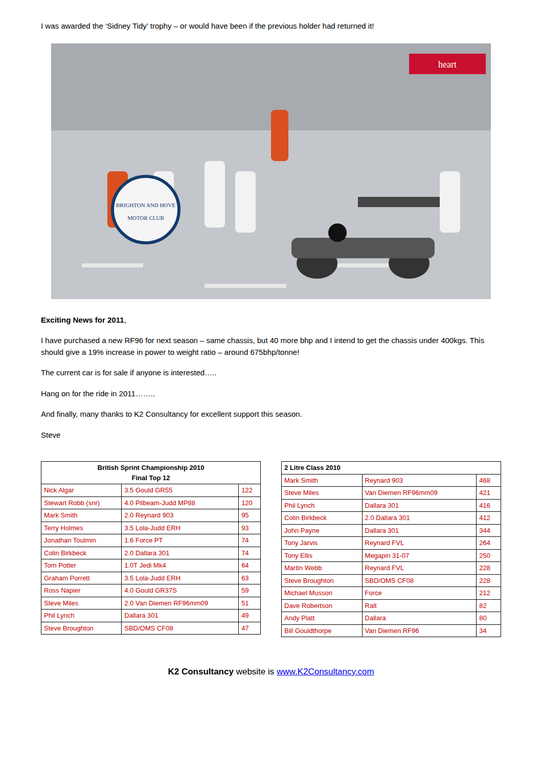I was awarded the ‘Sidney Tidy’ trophy – or would have been if the previous holder had returned it!
Exciting News for 2011,
I have purchased a new RF96 for next season – same chassis, but 40 more bhp and I intend to get the chassis under 400kgs. This should give a 19% increase in power to weight ratio – around 675bhp/tonne!
The current car is for sale if anyone is interested…..
Hang on for the ride in 2011……..
And finally, many thanks to K2 Consultancy for excellent support this season.
Steve
| British Sprint Championship 2010 Final Top 12 |
| --- |
| Nick Algar | 3.5 Gould GR55 | 122 |
| Stewart Robb (snr) | 4.0 Pilbeam-Judd MP88 | 120 |
| Mark Smith | 2.0 Reynard 903 | 95 |
| Terry Holmes | 3.5 Lola-Judd ERH | 93 |
| Jonathan Toulmin | 1.6 Force PT | 74 |
| Colin Birkbeck | 2.0 Dallara 301 | 74 |
| Tom Potter | 1.0T Jedi Mk4 | 64 |
| Graham Porrett | 3.5 Lola-Judd ERH | 63 |
| Ross Napier | 4.0 Gould GR37S | 59 |
| Steve Miles | 2.0 Van Diemen RF96mm09 | 51 |
| Phil Lynch | Dallara 301 | 49 |
| Steve Broughton | SBD/OMS CF08 | 47 |
| 2 Litre Class 2010 |
| --- |
| Mark Smith | Reynard 903 | 468 |
| Steve Miles | Van Diemen RF96mm09 | 421 |
| Phil Lynch | Dallara 301 | 416 |
| Colin Birkbeck | 2.0 Dallara 301 | 412 |
| John Payne | Dallara 301 | 344 |
| Tony Jarvis | Reynard FVL | 264 |
| Tony Ellis | Megapin 31-07 | 250 |
| Martin Webb | Reynard FVL | 228 |
| Steve Broughton | SBD/OMS CF08 | 228 |
| Michael Musson | Force | 212 |
| Dave Robertson | Ralt | 82 |
| Andy Platt | Dallara | 80 |
| Bill Gouldthorpe | Van Diemen RF96 | 34 |
K2 Consultancy website is www.K2Consultancy.com